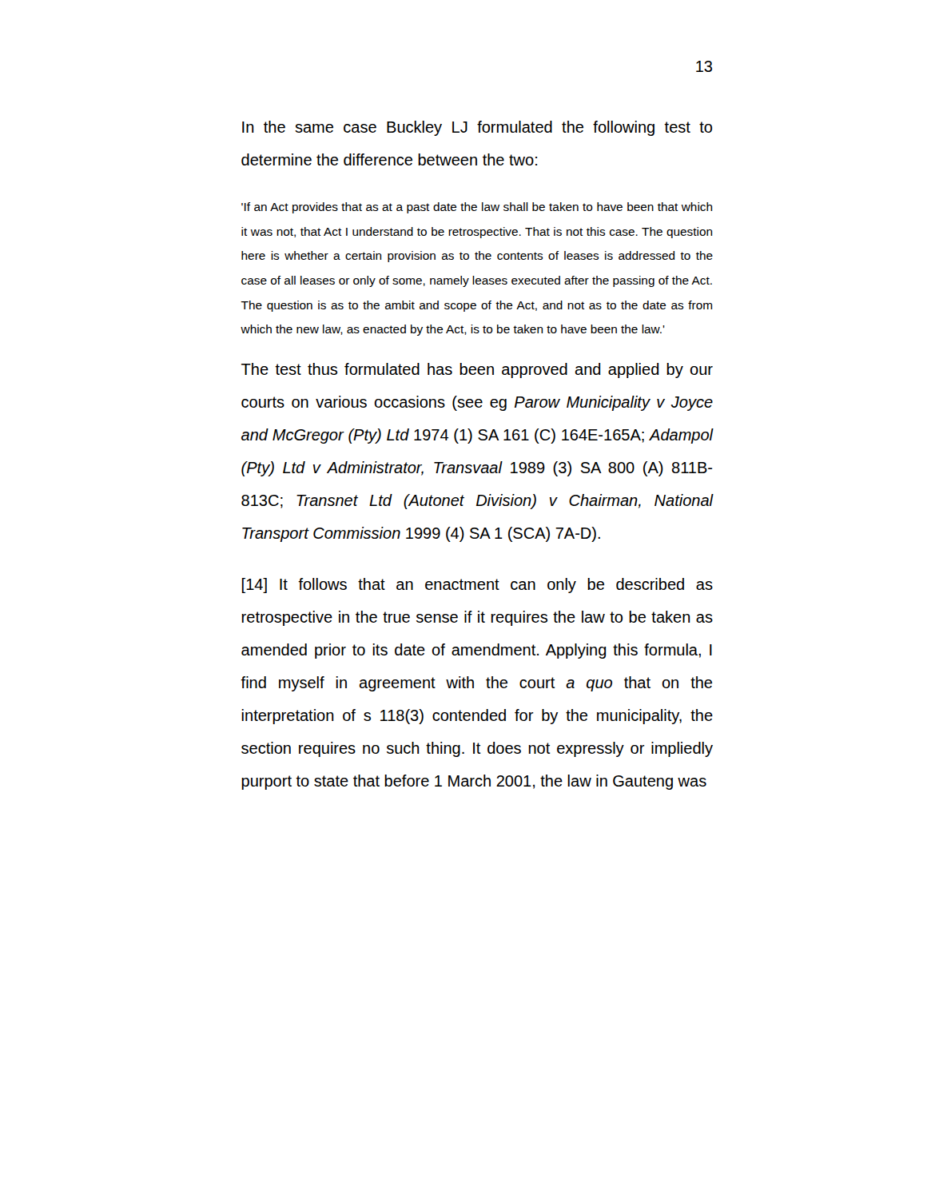13
In the same case Buckley LJ formulated the following test to determine the difference between the two:
'If an Act provides that as at a past date the law shall be taken to have been that which it was not, that Act I understand to be retrospective. That is not this case. The question here is whether a certain provision as to the contents of leases is addressed to the case of all leases or only of some, namely leases executed after the passing of the Act. The question is as to the ambit and scope of the Act, and not as to the date as from which the new law, as enacted by the Act, is to be taken to have been the law.'
The test thus formulated has been approved and applied by our courts on various occasions (see eg Parow Municipality v Joyce and McGregor (Pty) Ltd 1974 (1) SA 161 (C) 164E-165A; Adampol (Pty) Ltd v Administrator, Transvaal 1989 (3) SA 800 (A) 811B-813C; Transnet Ltd (Autonet Division) v Chairman, National Transport Commission 1999 (4) SA 1 (SCA) 7A-D).
[14] It follows that an enactment can only be described as retrospective in the true sense if it requires the law to be taken as amended prior to its date of amendment. Applying this formula, I find myself in agreement with the court a quo that on the interpretation of s 118(3) contended for by the municipality, the section requires no such thing. It does not expressly or impliedly purport to state that before 1 March 2001, the law in Gauteng was